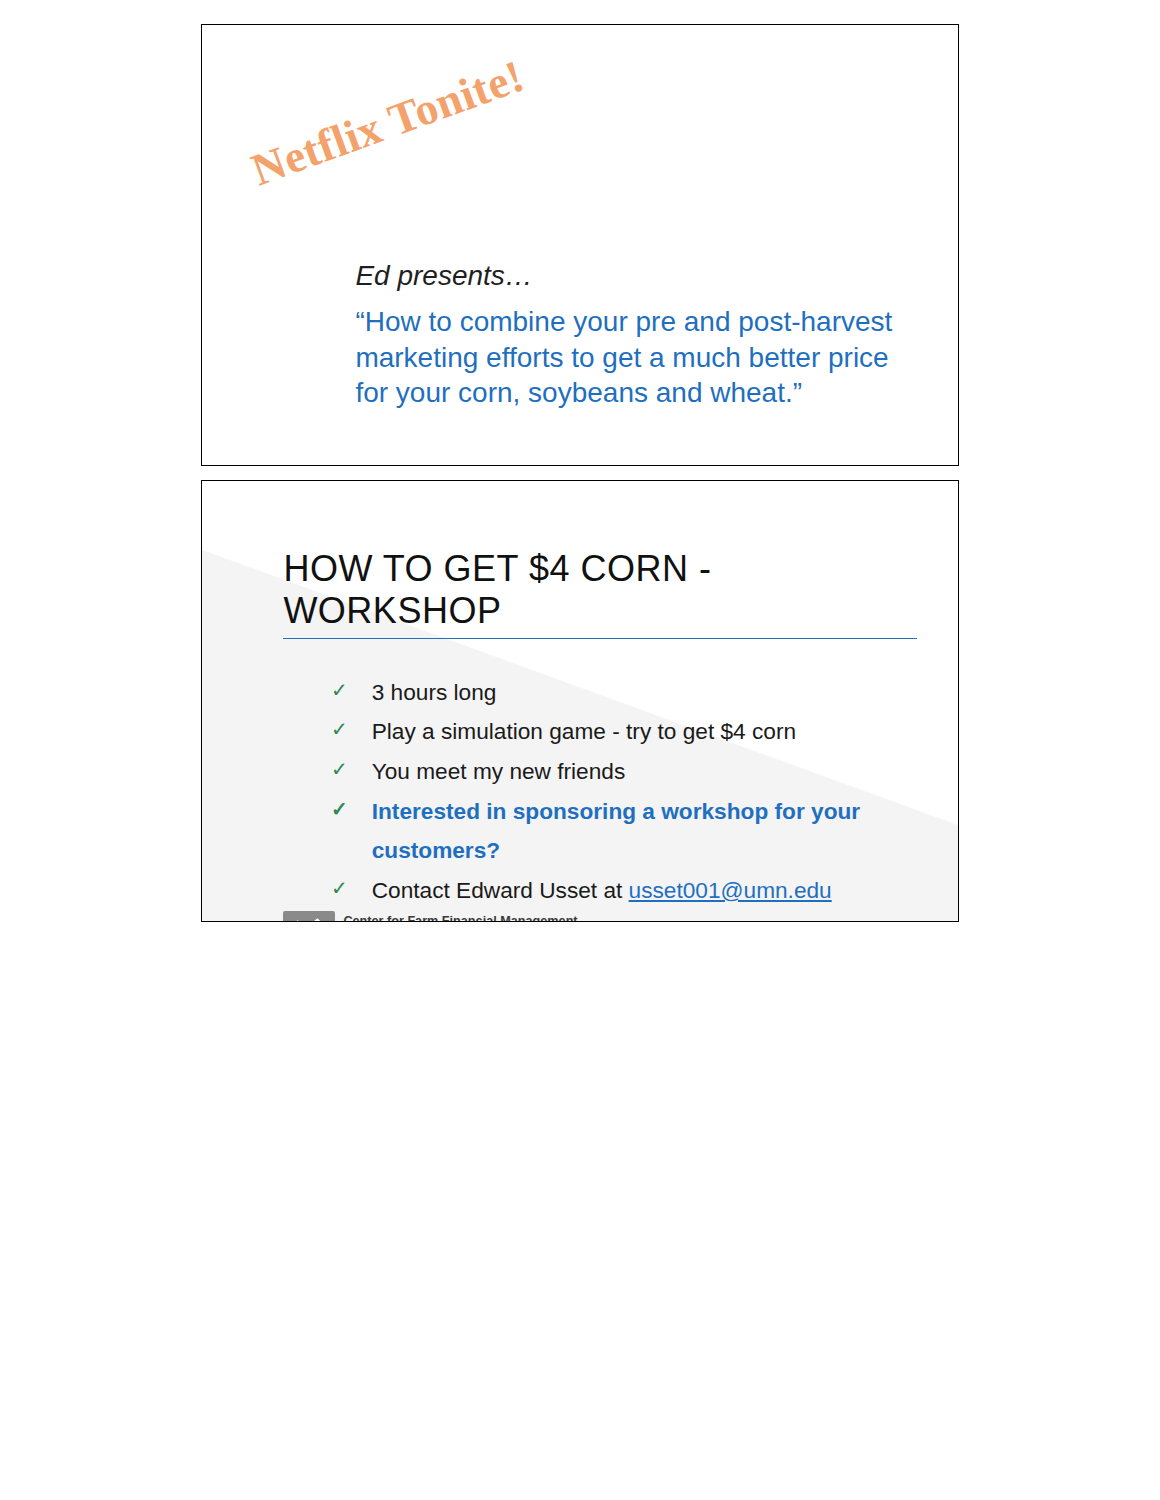Netflix Tonite!
Ed presents…
“How to combine your pre and post-harvest marketing efforts to get a much better price for your corn, soybeans and wheat.”
HOW TO GET $4 CORN - WORKSHOP
3 hours long
Play a simulation game - try to get $4 corn
You meet my new friends
Interested in sponsoring a workshop for your customers?
Contact Edward Usset at usset001@umn.edu
Center for Farm Financial Management
Copyright © 2019 University of Minnesota